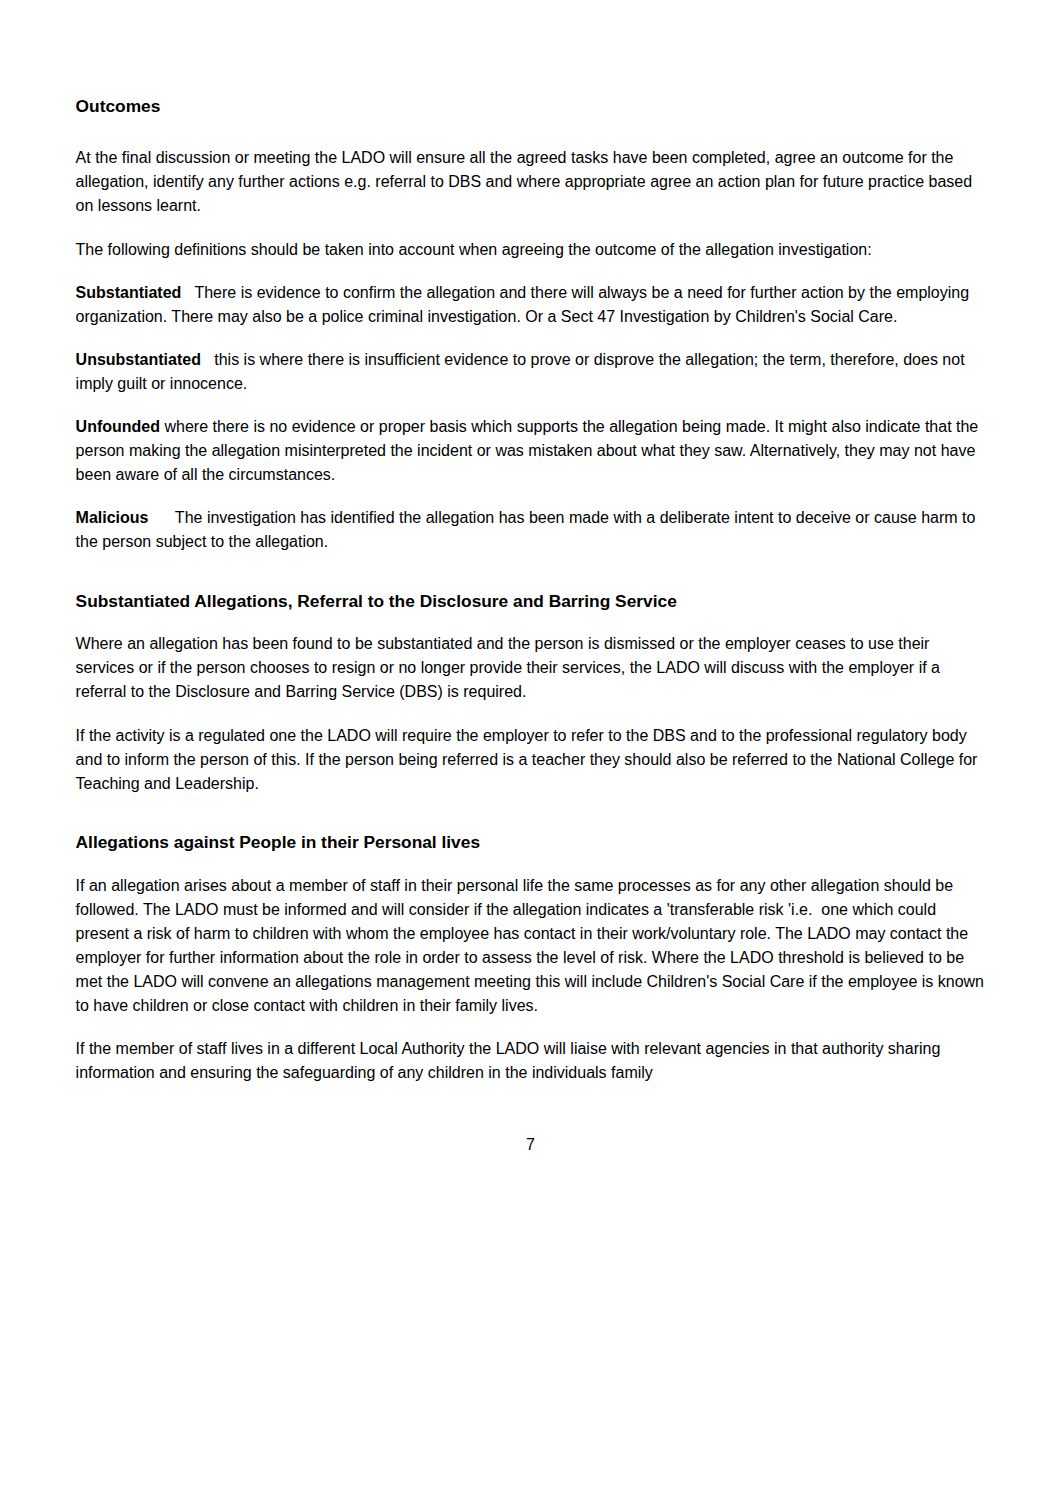Outcomes
At the final discussion or meeting the LADO will ensure all the agreed tasks have been completed, agree an outcome for the allegation, identify any further actions e.g. referral to DBS and where appropriate agree an action plan for future practice based on lessons learnt.
The following definitions should be taken into account when agreeing the outcome of the allegation investigation:
Substantiated There is evidence to confirm the allegation and there will always be a need for further action by the employing organization. There may also be a police criminal investigation. Or a Sect 47 Investigation by Children's Social Care.
Unsubstantiated this is where there is insufficient evidence to prove or disprove the allegation; the term, therefore, does not imply guilt or innocence.
Unfounded where there is no evidence or proper basis which supports the allegation being made. It might also indicate that the person making the allegation misinterpreted the incident or was mistaken about what they saw. Alternatively, they may not have been aware of all the circumstances.
Malicious The investigation has identified the allegation has been made with a deliberate intent to deceive or cause harm to the person subject to the allegation.
Substantiated Allegations, Referral to the Disclosure and Barring Service
Where an allegation has been found to be substantiated and the person is dismissed or the employer ceases to use their services or if the person chooses to resign or no longer provide their services, the LADO will discuss with the employer if a referral to the Disclosure and Barring Service (DBS) is required.
If the activity is a regulated one the LADO will require the employer to refer to the DBS and to the professional regulatory body and to inform the person of this. If the person being referred is a teacher they should also be referred to the National College for Teaching and Leadership.
Allegations against People in their Personal lives
If an allegation arises about a member of staff in their personal life the same processes as for any other allegation should be followed. The LADO must be informed and will consider if the allegation indicates a 'transferable risk 'i.e. one which could present a risk of harm to children with whom the employee has contact in their work/voluntary role. The LADO may contact the employer for further information about the role in order to assess the level of risk. Where the LADO threshold is believed to be met the LADO will convene an allegations management meeting this will include Children's Social Care if the employee is known to have children or close contact with children in their family lives.
If the member of staff lives in a different Local Authority the LADO will liaise with relevant agencies in that authority sharing information and ensuring the safeguarding of any children in the individuals family
7